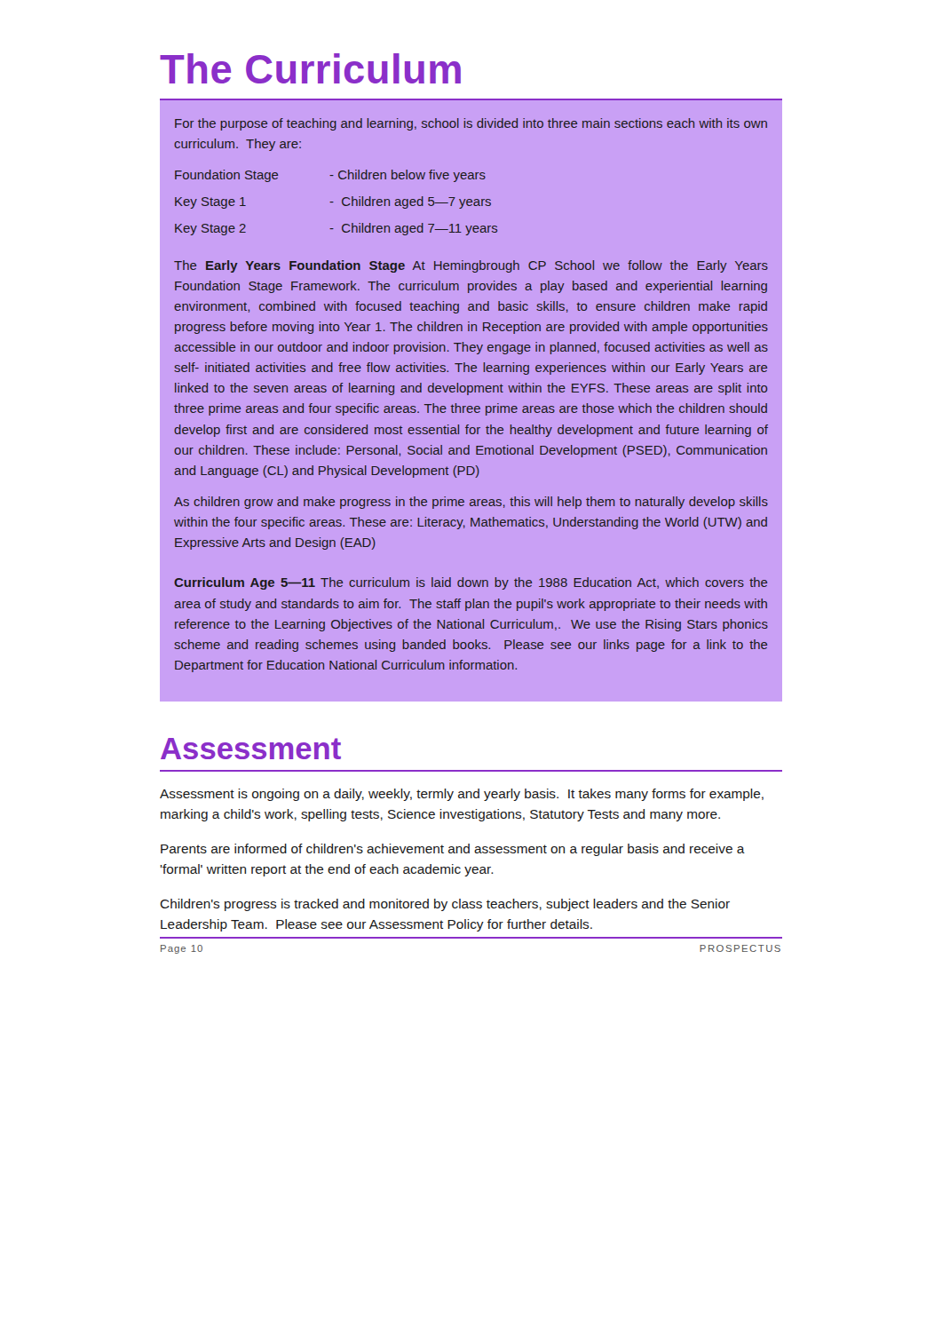The Curriculum
For the purpose of teaching and learning, school is divided into three main sections each with its own curriculum. They are:
Foundation Stage
- Children below five years
Key Stage 1
- Children aged 5—7 years
Key Stage 2
- Children aged 7—11 years
The Early Years Foundation Stage At Hemingbrough CP School we follow the Early Years Foundation Stage Framework. The curriculum provides a play based and experiential learning environment, combined with focused teaching and basic skills, to ensure children make rapid progress before moving into Year 1. The children in Reception are provided with ample opportunities accessible in our outdoor and indoor provision. They engage in planned, focused activities as well as self- initiated activities and free flow activities. The learning experiences within our Early Years are linked to the seven areas of learning and development within the EYFS. These areas are split into three prime areas and four specific areas. The three prime areas are those which the children should develop first and are considered most essential for the healthy development and future learning of our children. These include: Personal, Social and Emotional Development (PSED), Communication and Language (CL) and Physical Development (PD)
As children grow and make progress in the prime areas, this will help them to naturally develop skills within the four specific areas. These are: Literacy, Mathematics, Understanding the World (UTW) and Expressive Arts and Design (EAD)
Curriculum Age 5—11 The curriculum is laid down by the 1988 Education Act, which covers the area of study and standards to aim for. The staff plan the pupil's work appropriate to their needs with reference to the Learning Objectives of the National Curriculum,. We use the Rising Stars phonics scheme and reading schemes using banded books. Please see our links page for a link to the Department for Education National Curriculum information.
Assessment
Assessment is ongoing on a daily, weekly, termly and yearly basis. It takes many forms for example, marking a child's work, spelling tests, Science investigations, Statutory Tests and many more.
Parents are informed of children's achievement and assessment on a regular basis and receive a 'formal' written report at the end of each academic year.
Children's progress is tracked and monitored by class teachers, subject leaders and the Senior Leadership Team. Please see our Assessment Policy for further details.
Page 10
PROSPECTUS